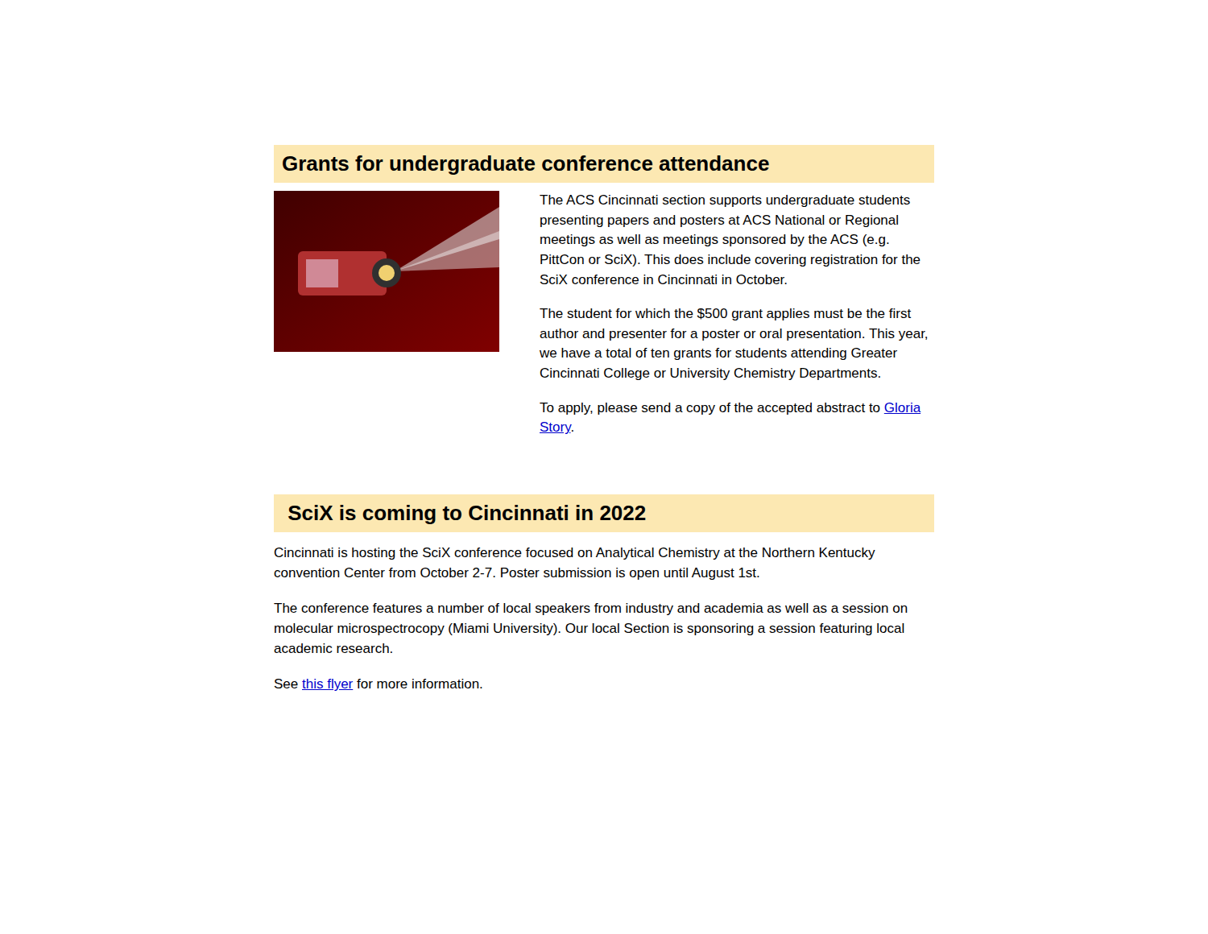Grants for undergraduate conference attendance
The ACS Cincinnati section supports undergraduate students presenting papers and posters at ACS National or Regional meetings as well as meetings sponsored by the ACS (e.g. PittCon or SciX). This does include covering registration for the SciX conference in Cincinnati in October.
The student for which the $500 grant applies must be the first author and presenter for a poster or oral presentation. This year, we have a total of ten grants for students attending Greater Cincinnati College or University Chemistry Departments.
To apply, please send a copy of the accepted abstract to Gloria Story.
SciX is coming to Cincinnati in 2022
Cincinnati is hosting the SciX conference focused on Analytical Chemistry at the Northern Kentucky convention Center from October 2-7. Poster submission is open until August 1st.
The conference features a number of local speakers from industry and academia as well as a session on molecular microspectrocopy (Miami University). Our local Section is sponsoring a session featuring local academic research.
See this flyer for more information.